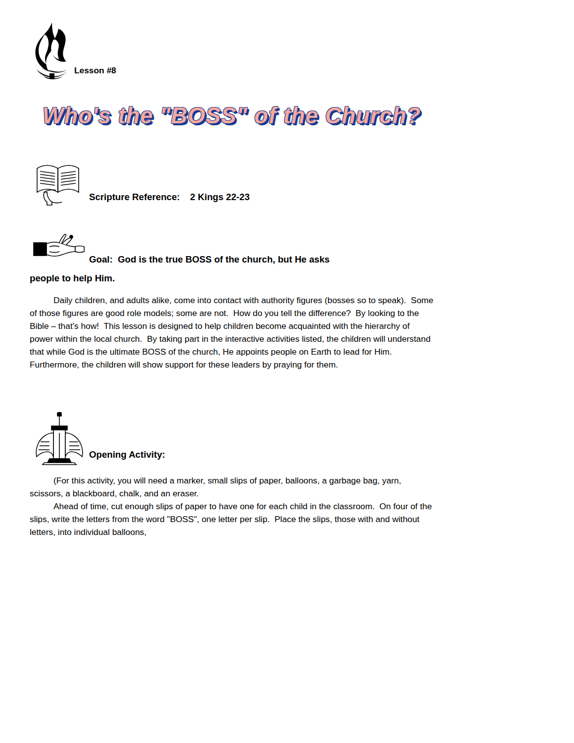Lesson #8
Who's the "BOSS" of the Church?
Scripture Reference: 2 Kings 22-23
Goal: God is the true BOSS of the church, but He asks
people to help Him.
Daily children, and adults alike, come into contact with authority figures (bosses so to speak). Some of those figures are good role models; some are not. How do you tell the difference? By looking to the Bible – that's how! This lesson is designed to help children become acquainted with the hierarchy of power within the local church. By taking part in the interactive activities listed, the children will understand that while God is the ultimate BOSS of the church, He appoints people on Earth to lead for Him. Furthermore, the children will show support for these leaders by praying for them.
Opening Activity:
(For this activity, you will need a marker, small slips of paper, balloons, a garbage bag, yarn, scissors, a blackboard, chalk, and an eraser.
Ahead of time, cut enough slips of paper to have one for each child in the classroom. On four of the slips, write the letters from the word "BOSS", one letter per slip. Place the slips, those with and without letters, into individual balloons,